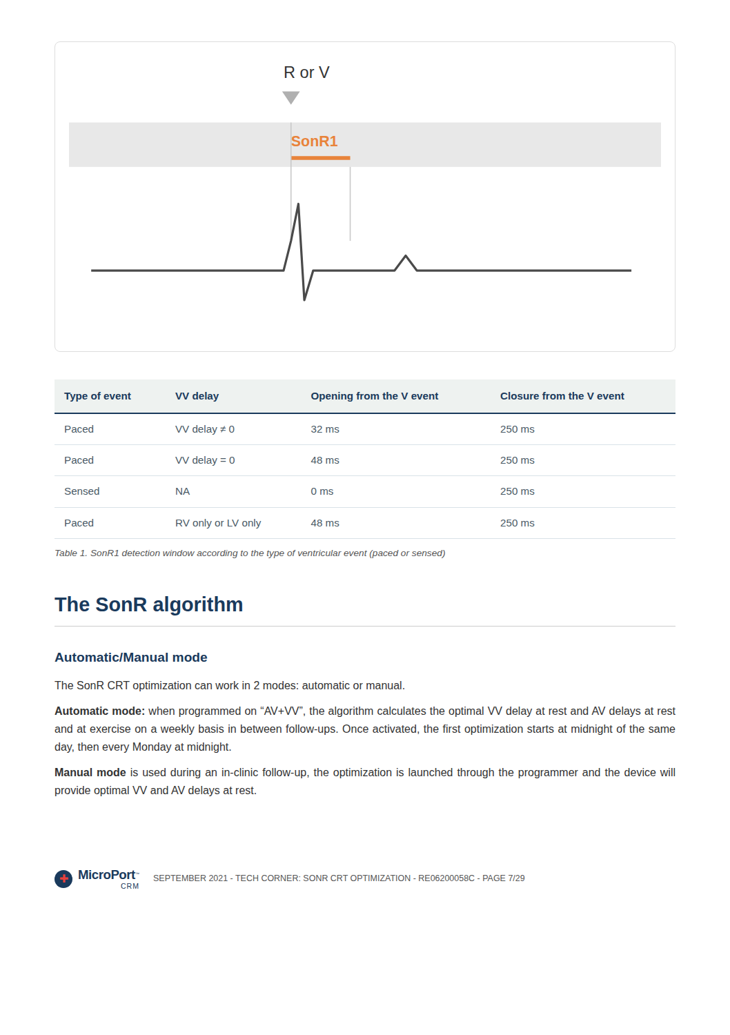R or V SonR1
Table 1. SonR1 detection window according to the type of ventricular event (paced or sensed)
| Type of event | VV delay | Opening from the V event | Closure from the V event |
| --- | --- | --- | --- |
| Paced | VV delay ≠ 0 | 32 ms | 250 ms |
| Paced | VV delay = 0 | 48 ms | 250 ms |
| Sensed | NA | 0 ms | 250 ms |
| Paced | RV only or LV only | 48 ms | 250 ms |
The SonR algorithm
Automatic/Manual mode
The SonR CRT optimization can work in 2 modes: automatic or manual.
Automatic mode: when programmed on “AV+VV”, the algorithm calculates the optimal VV delay at rest and AV delays at rest and at exercise on a weekly basis in between follow-ups. Once activated, the first optimization starts at midnight of the same day, then every Monday at midnight.
Manual mode is used during an in-clinic follow-up, the optimization is launched through the programmer and the device will provide optimal VV and AV delays at rest.
✚
MicroPort™ CRM
SEPTEMBER 2021 - TECH CORNER: SONR CRT OPTIMIZATION - RE06200058C - PAGE 7/29